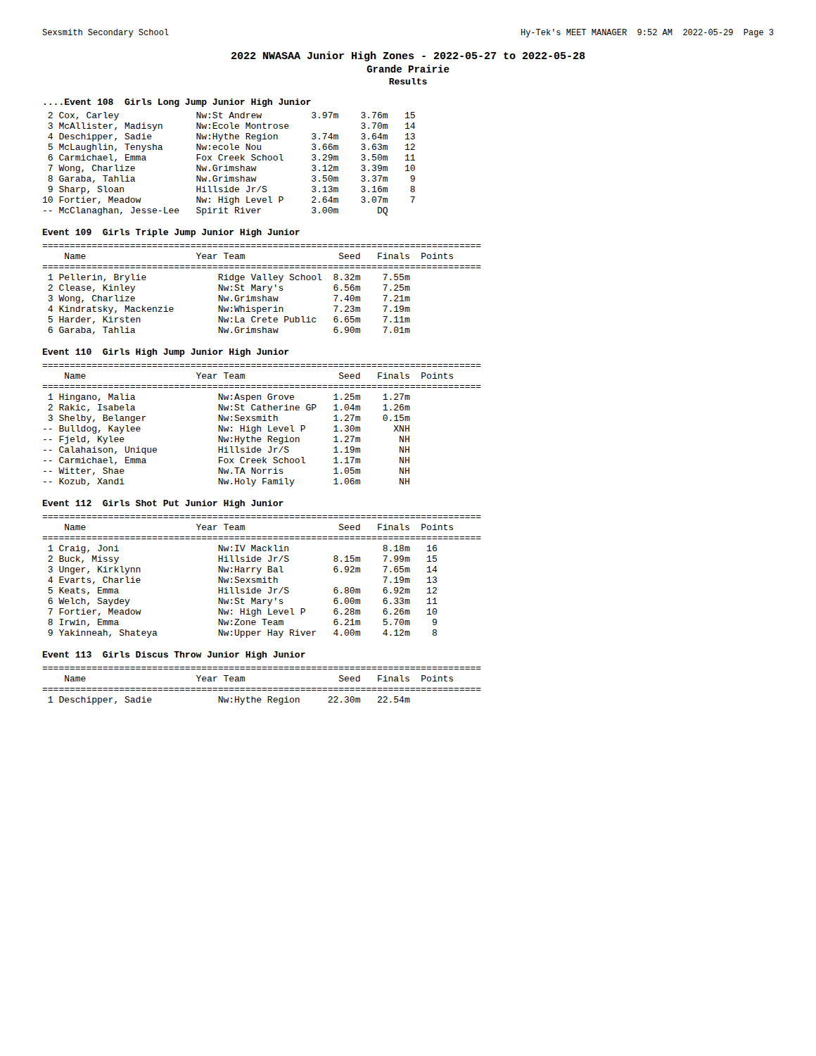Sexsmith Secondary School Hy-Tek's MEET MANAGER 9:52 AM 2022-05-29 Page 3
2022 NWASAA Junior High Zones - 2022-05-27 to 2022-05-28
Grande Prairie
Results
....Event 108 Girls Long Jump Junior High Junior
 2 Cox, Carley              Nw:St Andrew         3.97m    3.76m   15
 3 McAllister, Madisyn      Nw:Ecole Montrose             3.70m   14
 4 Deschipper, Sadie        Nw:Hythe Region      3.74m    3.64m   13
 5 McLaughlin, Tenysha      Nw:ecole Nou         3.66m    3.63m   12
 6 Carmichael, Emma         Fox Creek School     3.29m    3.50m   11
 7 Wong, Charlize           Nw.Grimshaw          3.12m    3.39m   10
 8 Garaba, Tahlia           Nw.Grimshaw          3.50m    3.37m    9
 9 Sharp, Sloan             Hillside Jr/S        3.13m    3.16m    8
10 Fortier, Meadow          Nw: High Level P     2.64m    3.07m    7
-- McClanaghan, Jesse-Lee   Spirit River         3.00m       DQ
Event 109 Girls Triple Jump Junior High Junior
================================================================================
    Name                    Year Team                 Seed   Finals  Points
================================================================================
 1 Pellerin, Brylie             Ridge Valley School  8.32m    7.55m
 2 Clease, Kinley               Nw:St Mary's         6.56m    7.25m
 3 Wong, Charlize               Nw.Grimshaw          7.40m    7.21m
 4 Kindratsky, Mackenzie        Nw:Whisperin         7.23m    7.19m
 5 Harder, Kirsten              Nw:La Crete Public   6.65m    7.11m
 6 Garaba, Tahlia               Nw.Grimshaw          6.90m    7.01m
Event 110 Girls High Jump Junior High Junior
================================================================================
    Name                    Year Team                 Seed   Finals  Points
================================================================================
 1 Hingano, Malia               Nw:Aspen Grove       1.25m    1.27m
 2 Rakic, Isabela               Nw:St Catherine GP   1.04m    1.26m
 3 Shelby, Belanger             Nw:Sexsmith          1.27m    0.15m
-- Bulldog, Kaylee              Nw: High Level P     1.30m      XNH
-- Fjeld, Kylee                 Nw:Hythe Region      1.27m       NH
-- Calahaison, Unique           Hillside Jr/S        1.19m       NH
-- Carmichael, Emma             Fox Creek School     1.17m       NH
-- Witter, Shae                 Nw.TA Norris         1.05m       NH
-- Kozub, Xandi                 Nw.Holy Family       1.06m       NH
Event 112 Girls Shot Put Junior High Junior
================================================================================
    Name                    Year Team                 Seed   Finals  Points
================================================================================
 1 Craig, Joni                  Nw:IV Macklin                 8.18m   16
 2 Buck, Missy                  Hillside Jr/S        8.15m    7.99m   15
 3 Unger, Kirklynn              Nw:Harry Bal         6.92m    7.65m   14
 4 Evarts, Charlie              Nw:Sexsmith                   7.19m   13
 5 Keats, Emma                  Hillside Jr/S        6.80m    6.92m   12
 6 Welch, Saydey                Nw:St Mary's         6.00m    6.33m   11
 7 Fortier, Meadow              Nw: High Level P     6.28m    6.26m   10
 8 Irwin, Emma                  Nw:Zone Team         6.21m    5.70m    9
 9 Yakinneah, Shateya           Nw:Upper Hay River   4.00m    4.12m    8
Event 113 Girls Discus Throw Junior High Junior
================================================================================
    Name                    Year Team                 Seed   Finals  Points
================================================================================
 1 Deschipper, Sadie            Nw:Hythe Region     22.30m   22.54m